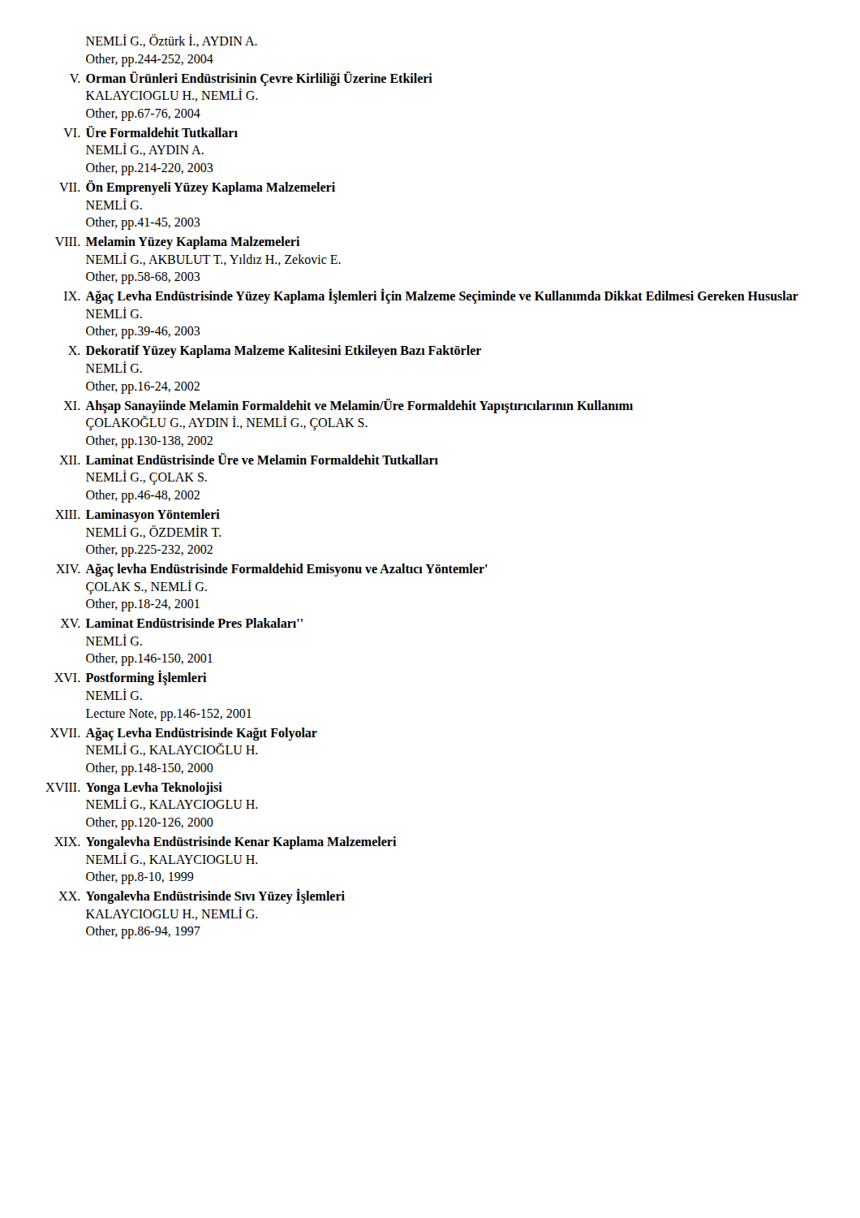NEMLİ G., Öztürk İ., AYDIN A.
Other, pp.244-252, 2004
V.
Orman Ürünleri Endüstrisinin Çevre Kirliliği Üzerine Etkileri
KALAYCIOGLU H., NEMLİ G.
Other, pp.67-76, 2004
VI.
Üre Formaldehit Tutkalları
NEMLİ G., AYDIN A.
Other, pp.214-220, 2003
VII.
Ön Emprenyeli Yüzey Kaplama Malzemeleri
NEMLİ G.
Other, pp.41-45, 2003
VIII.
Melamin Yüzey Kaplama Malzemeleri
NEMLİ G., AKBULUT T., Yıldız H., Zekovic E.
Other, pp.58-68, 2003
IX.
Ağaç Levha Endüstrisinde Yüzey Kaplama İşlemleri İçin Malzeme Seçiminde ve Kullanımda Dikkat Edilmesi Gereken Hususlar
NEMLİ G.
Other, pp.39-46, 2003
X.
Dekoratif Yüzey Kaplama Malzeme Kalitesini Etkileyen Bazı Faktörler
NEMLİ G.
Other, pp.16-24, 2002
XI.
Ahşap Sanayiinde Melamin Formaldehit ve Melamin/Üre Formaldehit Yapıştırıcılarının Kullanımı
ÇOLAKOĞLU G., AYDIN İ., NEMLİ G., ÇOLAK S.
Other, pp.130-138, 2002
XII.
Laminat Endüstrisinde Üre ve Melamin Formaldehit Tutkalları
NEMLİ G., ÇOLAK S.
Other, pp.46-48, 2002
XIII.
Laminasyon Yöntemleri
NEMLİ G., ÖZDEMİR T.
Other, pp.225-232, 2002
XIV.
Ağaç levha Endüstrisinde Formaldehid Emisyonu ve Azaltıcı Yöntemler'
ÇOLAK S., NEMLİ G.
Other, pp.18-24, 2001
XV.
Laminat Endüstrisinde Pres Plakaları''
NEMLİ G.
Other, pp.146-150, 2001
XVI.
Postforming İşlemleri
NEMLİ G.
Lecture Note, pp.146-152, 2001
XVII.
Ağaç Levha Endüstrisinde Kağıt Folyolar
NEMLİ G., KALAYCIOĞLU H.
Other, pp.148-150, 2000
XVIII.
Yonga Levha Teknolojisi
NEMLİ G., KALAYCIOGLU H.
Other, pp.120-126, 2000
XIX.
Yongalevha Endüstrisinde Kenar Kaplama Malzemeleri
NEMLİ G., KALAYCIOGLU H.
Other, pp.8-10, 1999
XX.
Yongalevha Endüstrisinde Sıvı Yüzey İşlemleri
KALAYCIOGLU H., NEMLİ G.
Other, pp.86-94, 1997